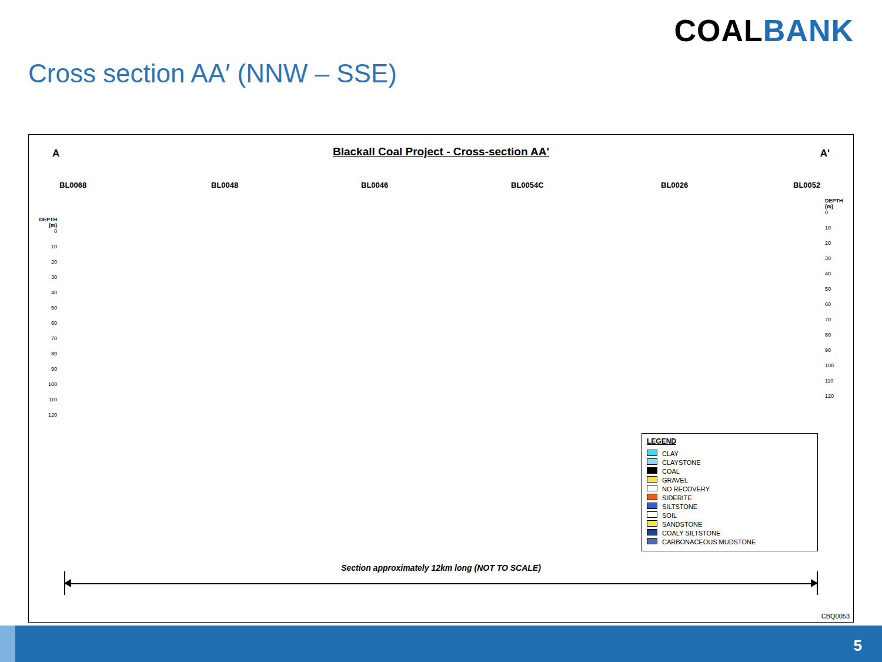COAL BANK
Cross section AA′ (NNW – SSE)
A
A'
Blackall Coal Project - Cross-section AA'
BL0068
BL0048
BL0046
BL0054C
BL0026
BL0052
DEPTH
(m)
0
10
20
30
40
50
60
70
80
90
100
110
120
DEPTH
(m)
0
10
20
30
40
50
60
70
80
90
100
110
120
LEGEND
| | CLAY |
| | CLAYSTONE |
| | COAL |
| | GRAVEL |
| | NO RECOVERY |
| | SIDERITE |
| | SILTSTONE |
| | SOIL |
| | SANDSTONE |
| | COALY SILTSTONE |
| | CARBONACEOUS MUDSTONE |
Section approximately 12km long (NOT TO SCALE)
CBQ0053
5